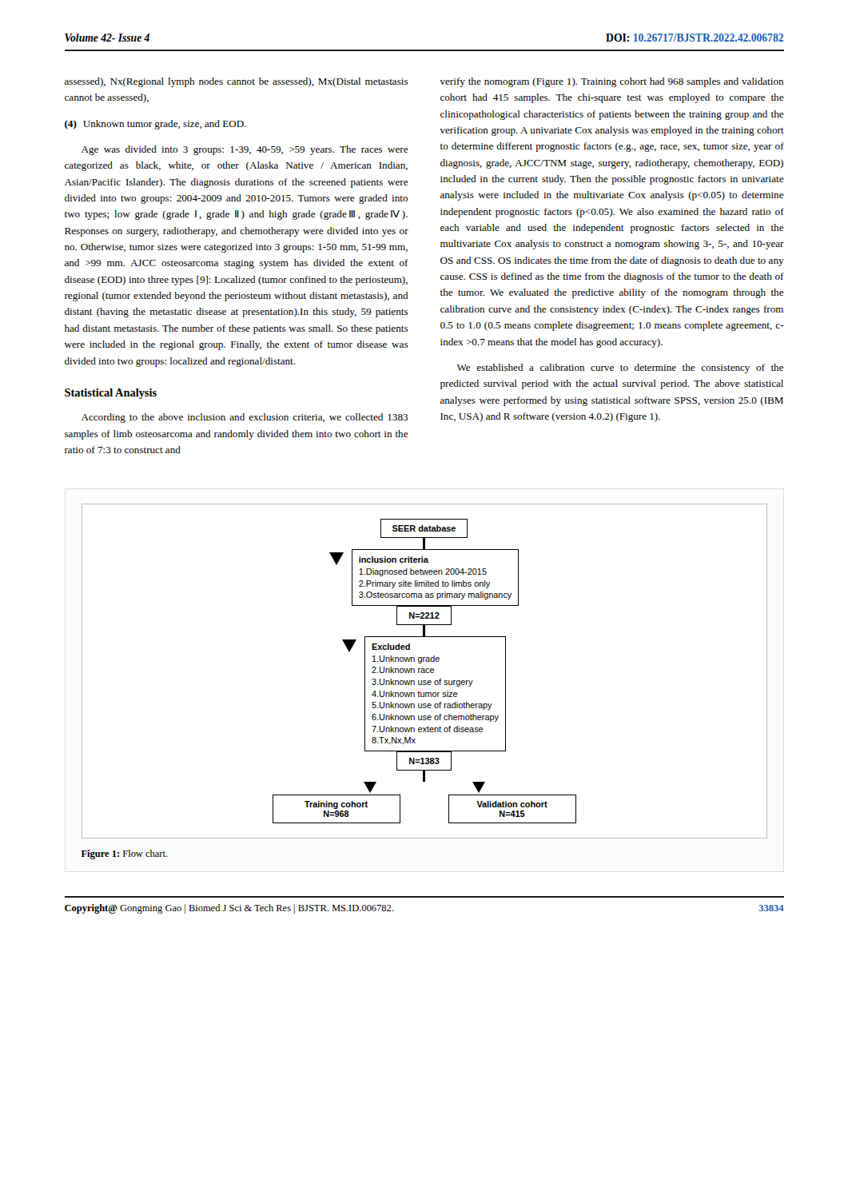Volume 42- Issue 4
DOI: 10.26717/BJSTR.2022.42.006782
assessed), Nx(Regional lymph nodes cannot be assessed), Mx(Distal metastasis cannot be assessed),
(4)
Unknown tumor grade, size, and EOD.
Age was divided into 3 groups: 1-39, 40-59, >59 years. The races were categorized as black, white, or other (Alaska Native / American Indian, Asian/Pacific Islander). The diagnosis durations of the screened patients were divided into two groups: 2004-2009 and 2010-2015. Tumors were graded into two types; low grade (grade Ⅰ, grade Ⅱ) and high grade (gradeⅢ, gradeⅣ). Responses on surgery, radiotherapy, and chemotherapy were divided into yes or no. Otherwise, tumor sizes were categorized into 3 groups: 1-50 mm, 51-99 mm, and >99 mm. AJCC osteosarcoma staging system has divided the extent of disease (EOD) into three types [9]: Localized (tumor confined to the periosteum), regional (tumor extended beyond the periosteum without distant metastasis), and distant (having the metastatic disease at presentation).In this study, 59 patients had distant metastasis. The number of these patients was small. So these patients were included in the regional group. Finally, the extent of tumor disease was divided into two groups: localized and regional/distant.
Statistical Analysis
According to the above inclusion and exclusion criteria, we collected 1383 samples of limb osteosarcoma and randomly divided them into two cohort in the ratio of 7:3 to construct and
verify the nomogram (Figure 1). Training cohort had 968 samples and validation cohort had 415 samples. The chi-square test was employed to compare the clinicopathological characteristics of patients between the training group and the verification group. A univariate Cox analysis was employed in the training cohort to determine different prognostic factors (e.g., age, race, sex, tumor size, year of diagnosis, grade, AJCC/TNM stage, surgery, radiotherapy, chemotherapy, EOD) included in the current study. Then the possible prognostic factors in univariate analysis were included in the multivariate Cox analysis (p<0.05) to determine independent prognostic factors (p<0.05). We also examined the hazard ratio of each variable and used the independent prognostic factors selected in the multivariate Cox analysis to construct a nomogram showing 3-, 5-, and 10-year OS and CSS. OS indicates the time from the date of diagnosis to death due to any cause. CSS is defined as the time from the diagnosis of the tumor to the death of the tumor. We evaluated the predictive ability of the nomogram through the calibration curve and the consistency index (C-index). The C-index ranges from 0.5 to 1.0 (0.5 means complete disagreement; 1.0 means complete agreement, c-index >0.7 means that the model has good accuracy).
We established a calibration curve to determine the consistency of the predicted survival period with the actual survival period. The above statistical analyses were performed by using statistical software SPSS, version 25.0 (IBM Inc, USA) and R software (version 4.0.2) (Figure 1).
SEER database
inclusion criteria
1.Diagnosed between 2004-2015
2.Primary site limited to limbs only
3.Osteosarcoma as primary malignancy
N=2212
Excluded
1.Unknown grade
2.Unknown race
3.Unknown use of surgery
4.Unknown tumor size
5.Unknown use of radiotherapy
6.Unknown use of chemotherapy
7.Unknown extent of disease
8.Tx,Nx,Mx
N=1383
Training cohort
N=968
Validation cohort
N=415
Figure 1: Flow chart.
Copyright@ Gongming Gao | Biomed J Sci & Tech Res | BJSTR. MS.ID.006782.
33834